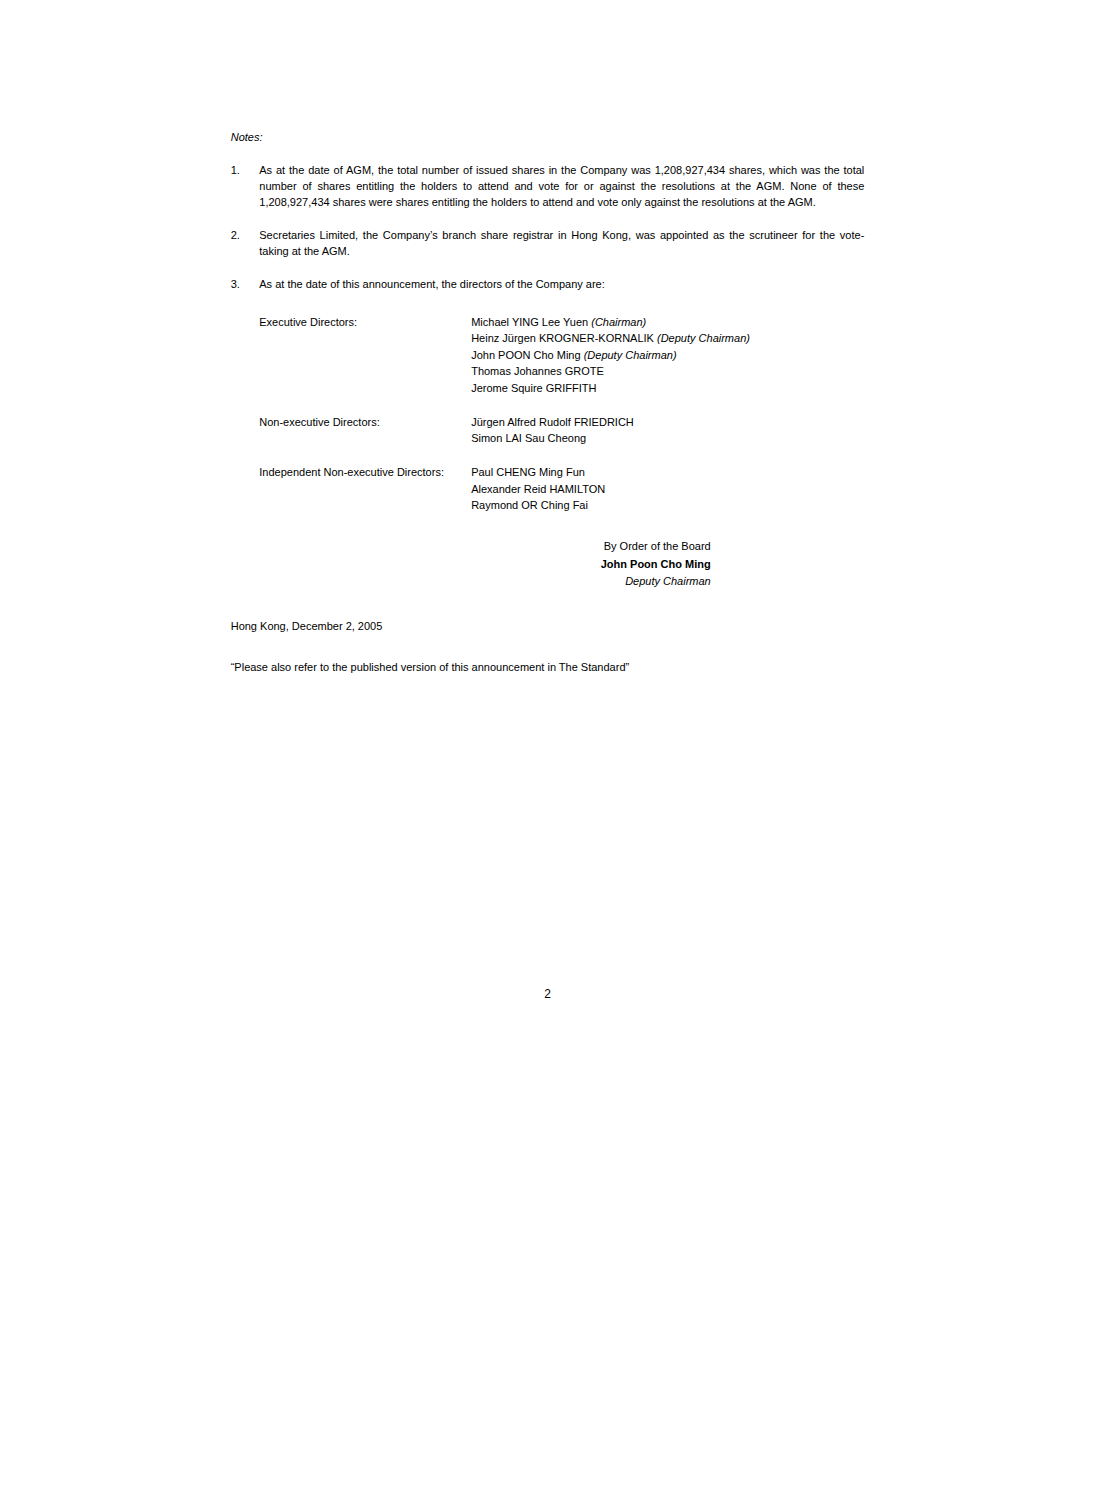Notes:
1. As at the date of AGM, the total number of issued shares in the Company was 1,208,927,434 shares, which was the total number of shares entitling the holders to attend and vote for or against the resolutions at the AGM. None of these 1,208,927,434 shares were shares entitling the holders to attend and vote only against the resolutions at the AGM.
2. Secretaries Limited, the Company’s branch share registrar in Hong Kong, was appointed as the scrutineer for the vote-taking at the AGM.
3. As at the date of this announcement, the directors of the Company are:
| Executive Directors: | Michael YING Lee Yuen (Chairman) Heinz Jürgen KROGNER-KORNALIK (Deputy Chairman) John POON Cho Ming (Deputy Chairman) Thomas Johannes GROTE Jerome Squire GRIFFITH |
| Non-executive Directors: | Jürgen Alfred Rudolf FRIEDRICH Simon LAI Sau Cheong |
| Independent Non-executive Directors: | Paul CHENG Ming Fun Alexander Reid HAMILTON Raymond OR Ching Fai |
By Order of the Board
John Poon Cho Ming
Deputy Chairman
Hong Kong, December 2, 2005
“Please also refer to the published version of this announcement in The Standard”
2